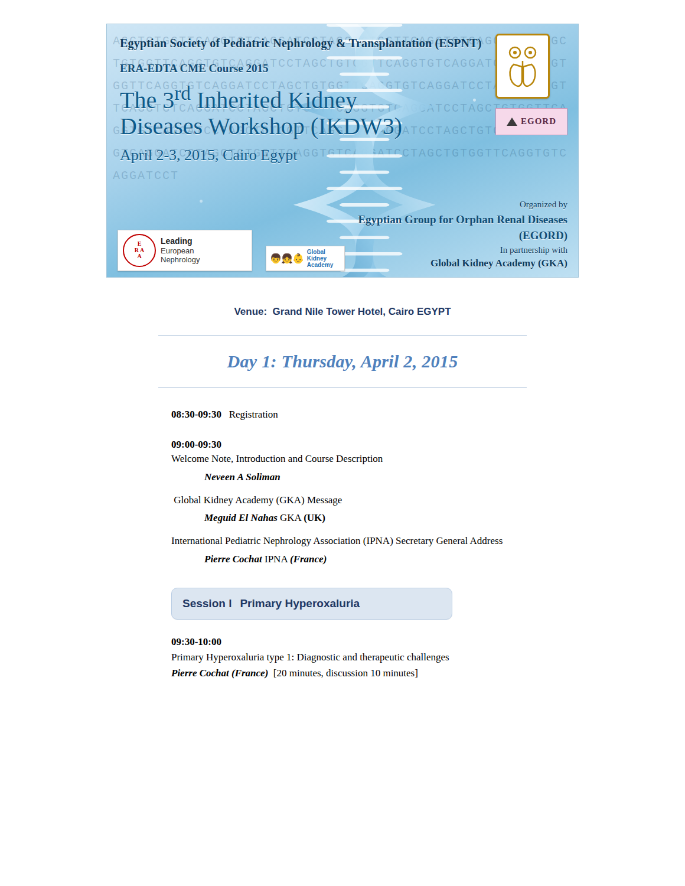Egyptian Society of Pediatric Nephrology & Transplantation (ESPNT)
ERA-EDTA CME Course 2015
The 3rd Inherited Kidney
Diseases Workshop (IKDW3)
April 2-3, 2015, Cairo Egypt
EGORD
E
R A
A
Leading European
Nephrology
👦👧👶 Global
Kidney
Academy
Organized by
Egyptian Group for Orphan Renal Diseases
(EGORD)
In partnership with
Global Kidney Academy (GKA)
Venue: Grand Nile Tower Hotel, Cairo EGYPT
Day 1: Thursday, April 2, 2015
08:30-09:30 Registration
09:00-09:30
Welcome Note, Introduction and Course Description
Neveen A Soliman
Global Kidney Academy (GKA) Message
Meguid El Nahas GKA (UK)
International Pediatric Nephrology Association (IPNA) Secretary General Address
Pierre Cochat IPNA (France)
Session l Primary Hyperoxaluria
09:30-10:00
Primary Hyperoxaluria type 1: Diagnostic and therapeutic challenges
Pierre Cochat (France) [20 minutes, discussion 10 minutes]